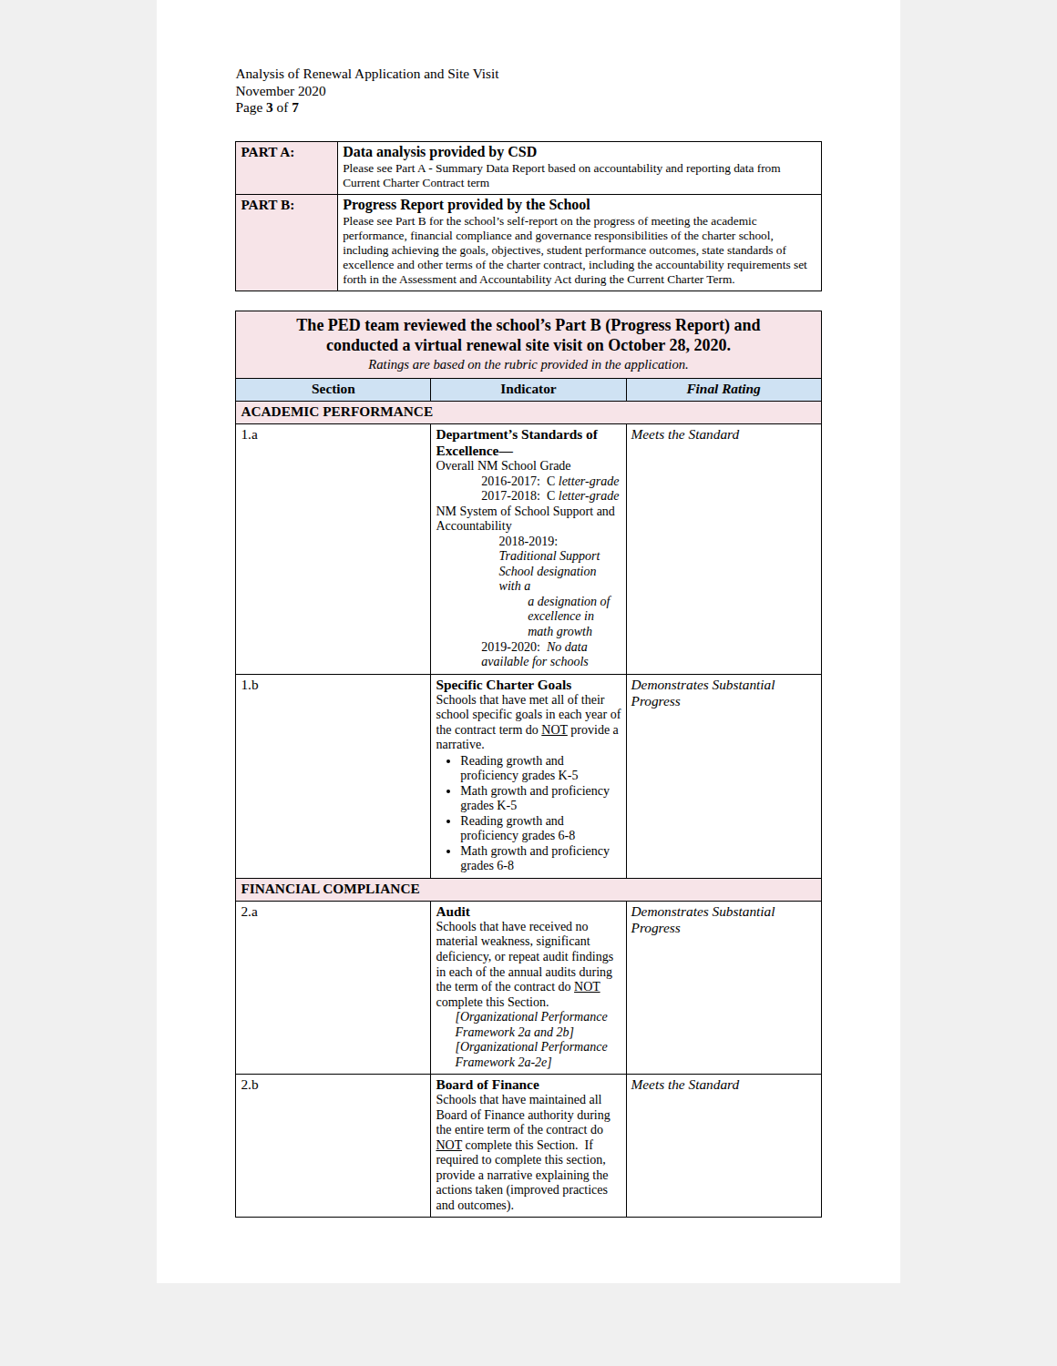Analysis of Renewal Application and Site Visit
November 2020
Page 3 of 7
| PART A: | Data analysis provided by CSD Please see Part A - Summary Data Report based on accountability and reporting data from Current Charter Contract term |
| PART B: | Progress Report provided by the School Please see Part B for the school’s self-report on the progress of meeting the academic performance, financial compliance and governance responsibilities of the charter school, including achieving the goals, objectives, student performance outcomes, state standards of excellence and other terms of the charter contract, including the accountability requirements set forth in the Assessment and Accountability Act during the Current Charter Term. |
| The PED team reviewed the school’s Part B (Progress Report) and conducted a virtual renewal site visit on October 28, 2020. Ratings are based on the rubric provided in the application. |
| Section | Indicator | Final Rating |
| ACADEMIC PERFORMANCE |
| 1.a | Department’s Standards of Excellence— Overall NM School Grade 2016-2017: C letter-grade 2017-2018: C letter-grade NM System of School Support and Accountability 2018-2019: Traditional Support School designation with a a designation of excellence in math growth 2019-2020: No data available for schools | Meets the Standard |
| 1.b | Specific Charter Goals Schools that have met all of their school specific goals in each year of the contract term do NOT provide a narrative. Reading growth and proficiency grades K-5 Math growth and proficiency grades K-5 Reading growth and proficiency grades 6-8 Math growth and proficiency grades 6-8 | Demonstrates Substantial Progress |
| FINANCIAL COMPLIANCE |
| 2.a | Audit Schools that have received no material weakness, significant deficiency, or repeat audit findings in each of the annual audits during the term of the contract do NOT complete this Section. [Organizational Performance Framework 2a and 2b] [Organizational Performance Framework 2a-2e] | Demonstrates Substantial Progress |
| 2.b | Board of Finance Schools that have maintained all Board of Finance authority during the entire term of the contract do NOT complete this Section. If required to complete this section, provide a narrative explaining the actions taken (improved practices and outcomes). | Meets the Standard |